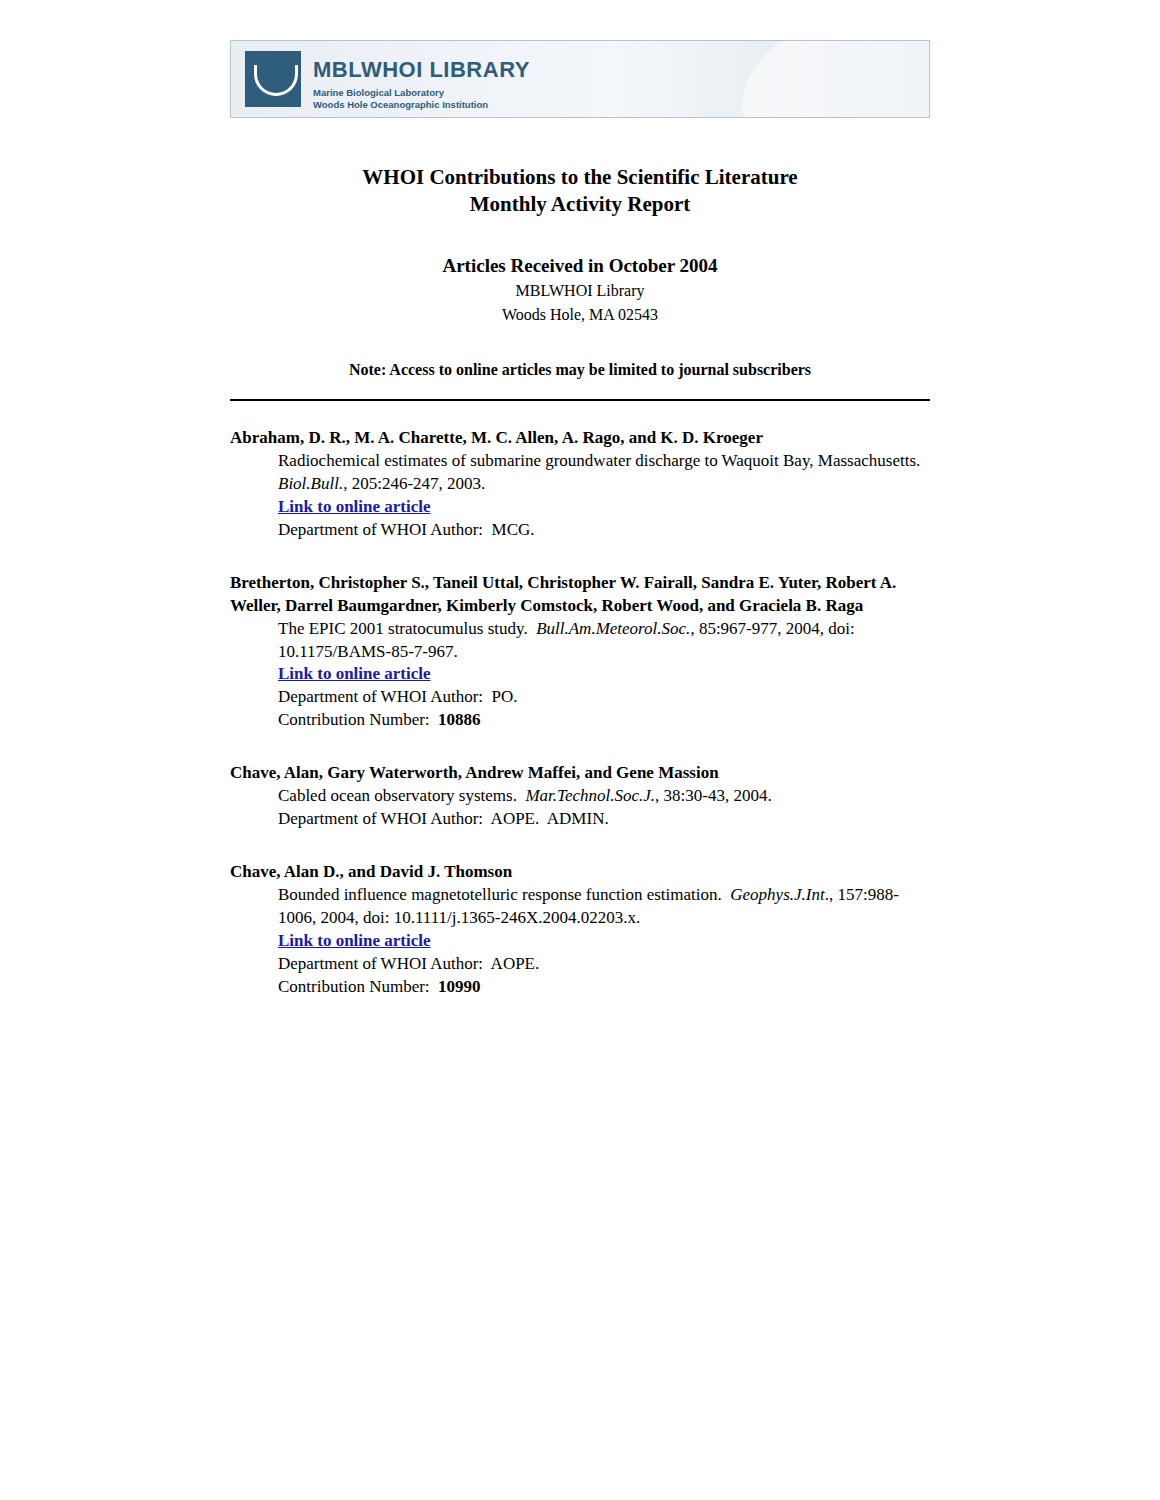MBLWHOI LIBRARY
Marine Biological Laboratory
Woods Hole Oceanographic Institution
WHOI Contributions to the Scientific Literature
Monthly Activity Report
Articles Received in October 2004
MBLWHOI Library
Woods Hole, MA 02543
Note: Access to online articles may be limited to journal subscribers
Abraham, D. R., M. A. Charette, M. C. Allen, A. Rago, and K. D. Kroeger
Radiochemical estimates of submarine groundwater discharge to Waquoit Bay, Massachusetts.
Biol.Bull., 205:246-247, 2003.
Link to online article
Department of WHOI Author: MCG.
Bretherton, Christopher S., Taneil Uttal, Christopher W. Fairall, Sandra E. Yuter, Robert A. Weller, Darrel Baumgardner, Kimberly Comstock, Robert Wood, and Graciela B. Raga
The EPIC 2001 stratocumulus study. Bull.Am.Meteorol.Soc., 85:967-977, 2004, doi:
10.1175/BAMS-85-7-967.
Link to online article
Department of WHOI Author: PO.
Contribution Number: 10886
Chave, Alan, Gary Waterworth, Andrew Maffei, and Gene Massion
Cabled ocean observatory systems. Mar.Technol.Soc.J., 38:30-43, 2004.
Department of WHOI Author: AOPE. ADMIN.
Chave, Alan D., and David J. Thomson
Bounded influence magnetotelluric response function estimation. Geophys.J.Int., 157:988-
1006, 2004, doi: 10.1111/j.1365-246X.2004.02203.x.
Link to online article
Department of WHOI Author: AOPE.
Contribution Number: 10990